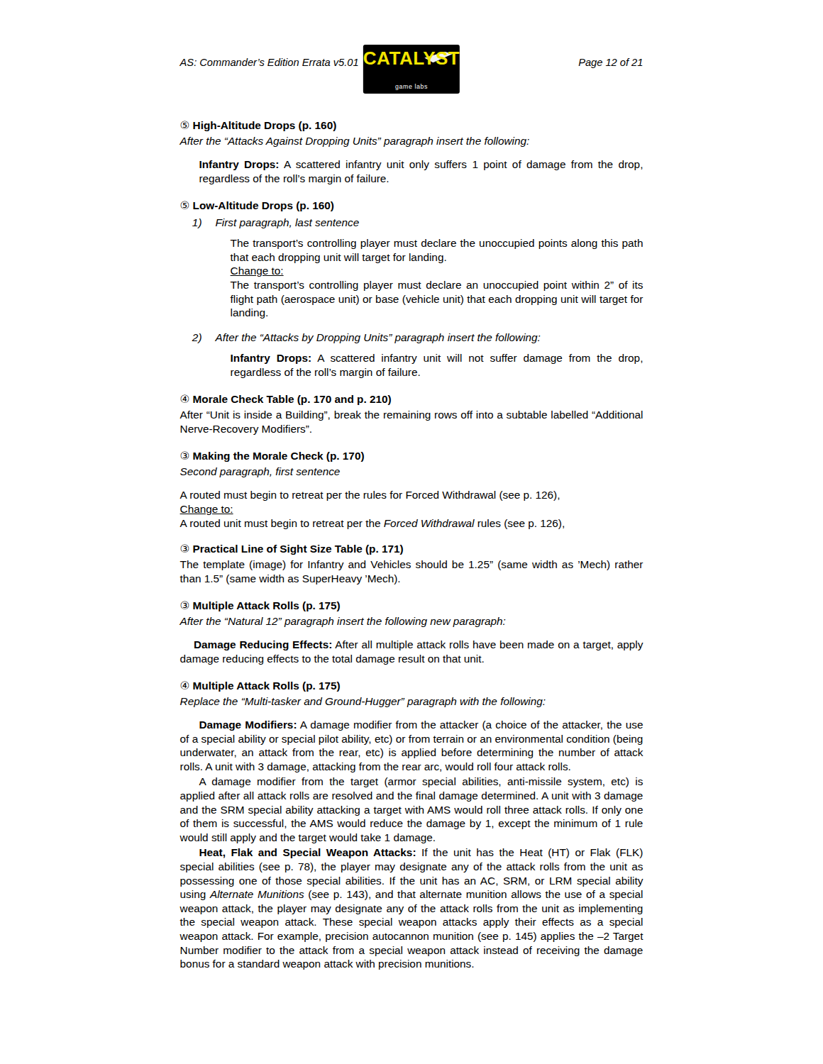AS: Commander’s Edition Errata v5.01
CATALYST
game labs
Page 12 of 21
⑤ High-Altitude Drops (p. 160)
After the “Attacks Against Dropping Units” paragraph insert the following:
Infantry Drops: A scattered infantry unit only suffers 1 point of damage from the drop, regardless of the roll’s margin of failure.
⑤ Low-Altitude Drops (p. 160)
1)
First paragraph, last sentence
The transport’s controlling player must declare the unoccupied points along this path that each dropping unit will target for landing.
Change to:
The transport’s controlling player must declare an unoccupied point within 2” of its flight path (aerospace unit) or base (vehicle unit) that each dropping unit will target for landing.
2)
After the “Attacks by Dropping Units” paragraph insert the following:
Infantry Drops: A scattered infantry unit will not suffer damage from the drop, regardless of the roll’s margin of failure.
④ Morale Check Table (p. 170 and p. 210)
After “Unit is inside a Building”, break the remaining rows off into a subtable labelled “Additional Nerve-Recovery Modifiers”.
③ Making the Morale Check (p. 170)
Second paragraph, first sentence
A routed must begin to retreat per the rules for Forced Withdrawal (see p. 126),
Change to:
A routed unit must begin to retreat per the Forced Withdrawal rules (see p. 126),
③ Practical Line of Sight Size Table (p. 171)
The template (image) for Infantry and Vehicles should be 1.25” (same width as ’Mech) rather than 1.5” (same width as SuperHeavy ’Mech).
③ Multiple Attack Rolls (p. 175)
After the “Natural 12” paragraph insert the following new paragraph:
Damage Reducing Effects: After all multiple attack rolls have been made on a target, apply damage reducing effects to the total damage result on that unit.
④ Multiple Attack Rolls (p. 175)
Replace the “Multi-tasker and Ground-Hugger” paragraph with the following:
Damage Modifiers: A damage modifier from the attacker (a choice of the attacker, the use of a special ability or special pilot ability, etc) or from terrain or an environmental condition (being underwater, an attack from the rear, etc) is applied before determining the number of attack rolls. A unit with 3 damage, attacking from the rear arc, would roll four attack rolls.
A damage modifier from the target (armor special abilities, anti-missile system, etc) is applied after all attack rolls are resolved and the final damage determined. A unit with 3 damage and the SRM special ability attacking a target with AMS would roll three attack rolls. If only one of them is successful, the AMS would reduce the damage by 1, except the minimum of 1 rule would still apply and the target would take 1 damage.
Heat, Flak and Special Weapon Attacks: If the unit has the Heat (HT) or Flak (FLK) special abilities (see p. 78), the player may designate any of the attack rolls from the unit as possessing one of those special abilities. If the unit has an AC, SRM, or LRM special ability using Alternate Munitions (see p. 143), and that alternate munition allows the use of a special weapon attack, the player may designate any of the attack rolls from the unit as implementing the special weapon attack. These special weapon attacks apply their effects as a special weapon attack. For example, precision autocannon munition (see p. 145) applies the –2 Target Number modifier to the attack from a special weapon attack instead of receiving the damage bonus for a standard weapon attack with precision munitions.